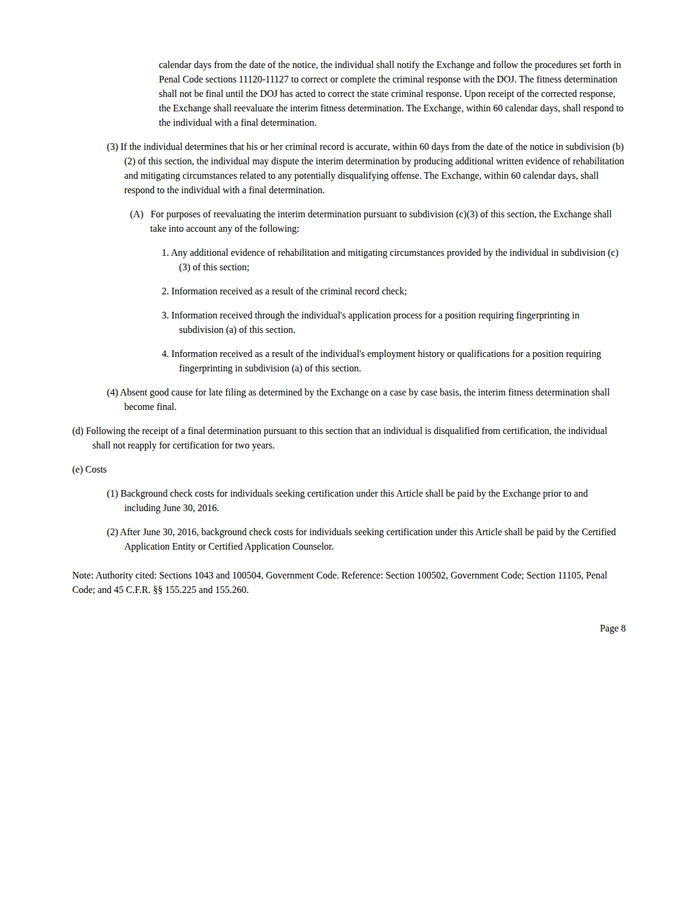calendar days from the date of the notice, the individual shall notify the Exchange and follow the procedures set forth in Penal Code sections 11120-11127 to correct or complete the criminal response with the DOJ. The fitness determination shall not be final until the DOJ has acted to correct the state criminal response. Upon receipt of the corrected response, the Exchange shall reevaluate the interim fitness determination. The Exchange, within 60 calendar days, shall respond to the individual with a final determination.
(3) If the individual determines that his or her criminal record is accurate, within 60 days from the date of the notice in subdivision (b)(2) of this section, the individual may dispute the interim determination by producing additional written evidence of rehabilitation and mitigating circumstances related to any potentially disqualifying offense. The Exchange, within 60 calendar days, shall respond to the individual with a final determination.
(A) For purposes of reevaluating the interim determination pursuant to subdivision (c)(3) of this section, the Exchange shall take into account any of the following:
1. Any additional evidence of rehabilitation and mitigating circumstances provided by the individual in subdivision (c)(3) of this section;
2. Information received as a result of the criminal record check;
3. Information received through the individual's application process for a position requiring fingerprinting in subdivision (a) of this section.
4. Information received as a result of the individual's employment history or qualifications for a position requiring fingerprinting in subdivision (a) of this section.
(4) Absent good cause for late filing as determined by the Exchange on a case by case basis, the interim fitness determination shall become final.
(d) Following the receipt of a final determination pursuant to this section that an individual is disqualified from certification, the individual shall not reapply for certification for two years.
(e) Costs
(1) Background check costs for individuals seeking certification under this Article shall be paid by the Exchange prior to and including June 30, 2016.
(2) After June 30, 2016, background check costs for individuals seeking certification under this Article shall be paid by the Certified Application Entity or Certified Application Counselor.
Note: Authority cited: Sections 1043 and 100504, Government Code. Reference: Section 100502, Government Code; Section 11105, Penal Code; and 45 C.F.R. §§ 155.225 and 155.260.
Page 8